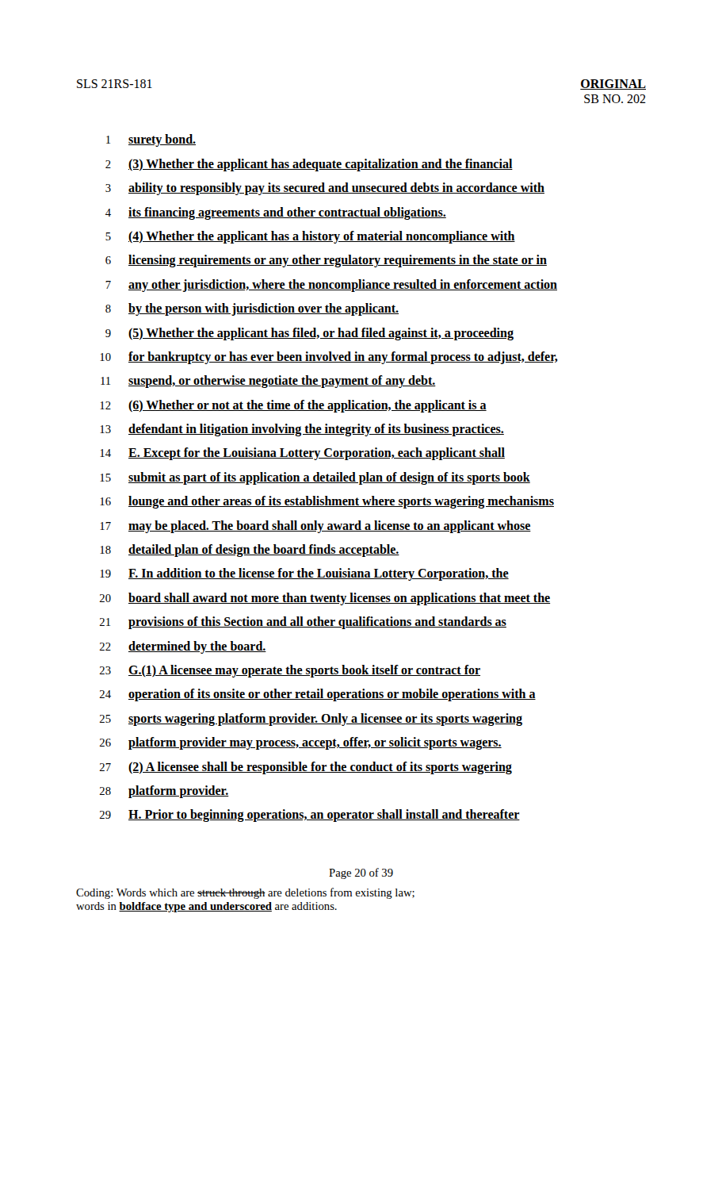SLS 21RS-181
ORIGINAL
SB NO. 202
1 surety bond.
2 (3) Whether the applicant has adequate capitalization and the financial
3 ability to responsibly pay its secured and unsecured debts in accordance with
4 its financing agreements and other contractual obligations.
5 (4) Whether the applicant has a history of material noncompliance with
6 licensing requirements or any other regulatory requirements in the state or in
7 any other jurisdiction, where the noncompliance resulted in enforcement action
8 by the person with jurisdiction over the applicant.
9 (5) Whether the applicant has filed, or had filed against it, a proceeding
10 for bankruptcy or has ever been involved in any formal process to adjust, defer,
11 suspend, or otherwise negotiate the payment of any debt.
12 (6) Whether or not at the time of the application, the applicant is a
13 defendant in litigation involving the integrity of its business practices.
14 E. Except for the Louisiana Lottery Corporation, each applicant shall
15 submit as part of its application a detailed plan of design of its sports book
16 lounge and other areas of its establishment where sports wagering mechanisms
17 may be placed. The board shall only award a license to an applicant whose
18 detailed plan of design the board finds acceptable.
19 F. In addition to the license for the Louisiana Lottery Corporation, the
20 board shall award not more than twenty licenses on applications that meet the
21 provisions of this Section and all other qualifications and standards as
22 determined by the board.
23 G.(1) A licensee may operate the sports book itself or contract for
24 operation of its onsite or other retail operations or mobile operations with a
25 sports wagering platform provider. Only a licensee or its sports wagering
26 platform provider may process, accept, offer, or solicit sports wagers.
27 (2) A licensee shall be responsible for the conduct of its sports wagering
28 platform provider.
29 H. Prior to beginning operations, an operator shall install and thereafter
Page 20 of 39
Coding: Words which are struck through are deletions from existing law;
words in boldface type and underscored are additions.